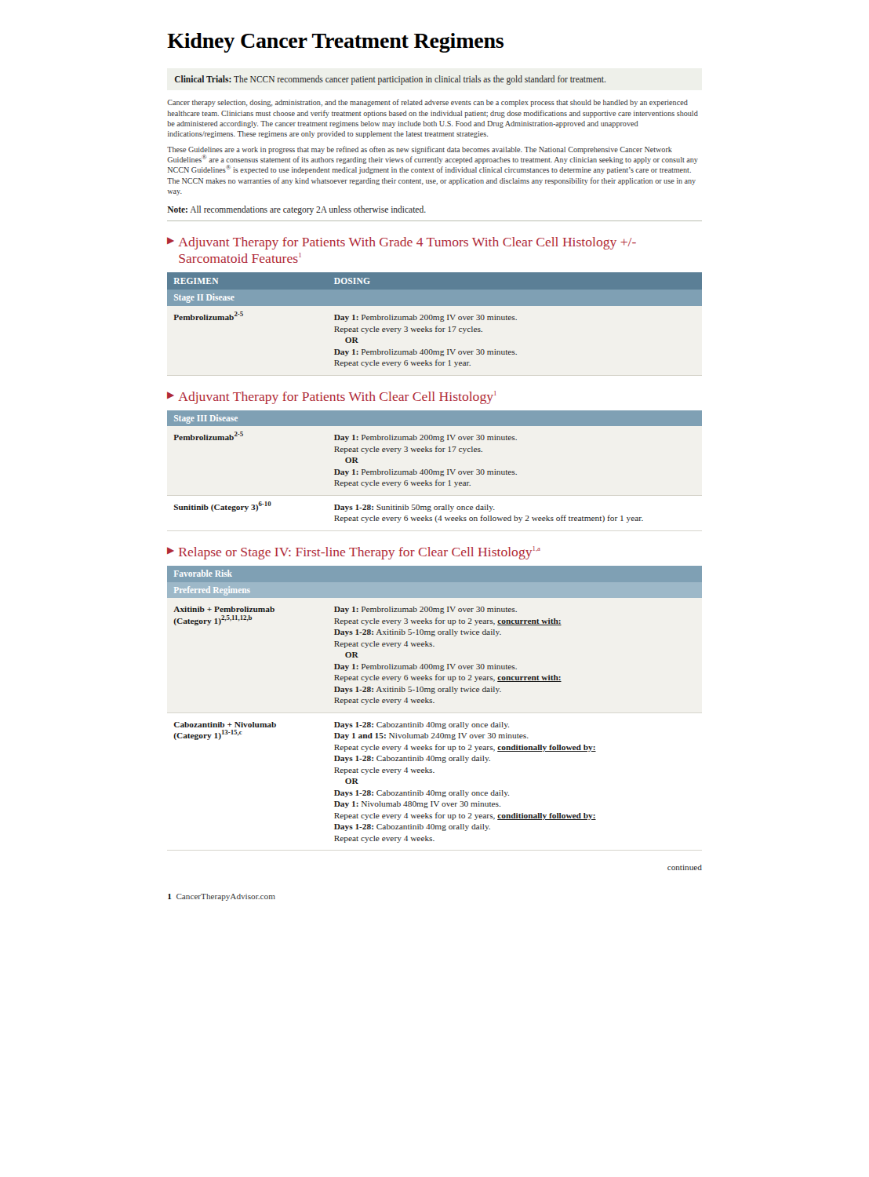Kidney Cancer Treatment Regimens
Clinical Trials: The NCCN recommends cancer patient participation in clinical trials as the gold standard for treatment.
Cancer therapy selection, dosing, administration, and the management of related adverse events can be a complex process that should be handled by an experienced healthcare team. Clinicians must choose and verify treatment options based on the individual patient; drug dose modifications and supportive care interventions should be administered accordingly. The cancer treatment regimens below may include both U.S. Food and Drug Administration-approved and unapproved indications/regimens. These regimens are only provided to supplement the latest treatment strategies.
These Guidelines are a work in progress that may be refined as often as new significant data becomes available. The National Comprehensive Cancer Network Guidelines® are a consensus statement of its authors regarding their views of currently accepted approaches to treatment. Any clinician seeking to apply or consult any NCCN Guidelines® is expected to use independent medical judgment in the context of individual clinical circumstances to determine any patient’s care or treatment. The NCCN makes no warranties of any kind whatsoever regarding their content, use, or application and disclaims any responsibility for their application or use in any way.
Note: All recommendations are category 2A unless otherwise indicated.
Adjuvant Therapy for Patients With Grade 4 Tumors With Clear Cell Histology +/-Sarcomatoid Features1
| REGIMEN | DOSING |
| --- | --- |
| Stage II Disease |
| Pembrolizumab 2-5 | Day 1: Pembrolizumab 200mg IV over 30 minutes. Repeat cycle every 3 weeks for 17 cycles. OR Day 1: Pembrolizumab 400mg IV over 30 minutes. Repeat cycle every 6 weeks for 1 year. |
Adjuvant Therapy for Patients With Clear Cell Histology1
| Stage III Disease |
| Pembrolizumab 2-5 | Day 1: Pembrolizumab 200mg IV over 30 minutes. Repeat cycle every 3 weeks for 17 cycles. OR Day 1: Pembrolizumab 400mg IV over 30 minutes. Repeat cycle every 6 weeks for 1 year. |
| Sunitinib (Category 3) 6-10 | Days 1-28: Sunitinib 50mg orally once daily. Repeat cycle every 6 weeks (4 weeks on followed by 2 weeks off treatment) for 1 year. |
Relapse or Stage IV: First-line Therapy for Clear Cell Histology1,a
| Favorable Risk |
| Preferred Regimens |
| Axitinib + Pembrolizumab (Category 1) 2,5,11,12,b | Day 1: Pembrolizumab 200mg IV over 30 minutes. Repeat cycle every 3 weeks for up to 2 years, concurrent with: Days 1-28: Axitinib 5-10mg orally twice daily. Repeat cycle every 4 weeks. OR Day 1: Pembrolizumab 400mg IV over 30 minutes. Repeat cycle every 6 weeks for up to 2 years, concurrent with: Days 1-28: Axitinib 5-10mg orally twice daily. Repeat cycle every 4 weeks. |
| Cabozantinib + Nivolumab (Category 1) 13-15,c | Days 1-28: Cabozantinib 40mg orally once daily. Day 1 and 15: Nivolumab 240mg IV over 30 minutes. Repeat cycle every 4 weeks for up to 2 years, conditionally followed by: Days 1-28: Cabozantinib 40mg orally daily. Repeat cycle every 4 weeks. OR Days 1-28: Cabozantinib 40mg orally once daily. Day 1: Nivolumab 480mg IV over 30 minutes. Repeat cycle every 4 weeks for up to 2 years, conditionally followed by: Days 1-28: Cabozantinib 40mg orally daily. Repeat cycle every 4 weeks. |
continued
1 CancerTherapyAdvisor.com